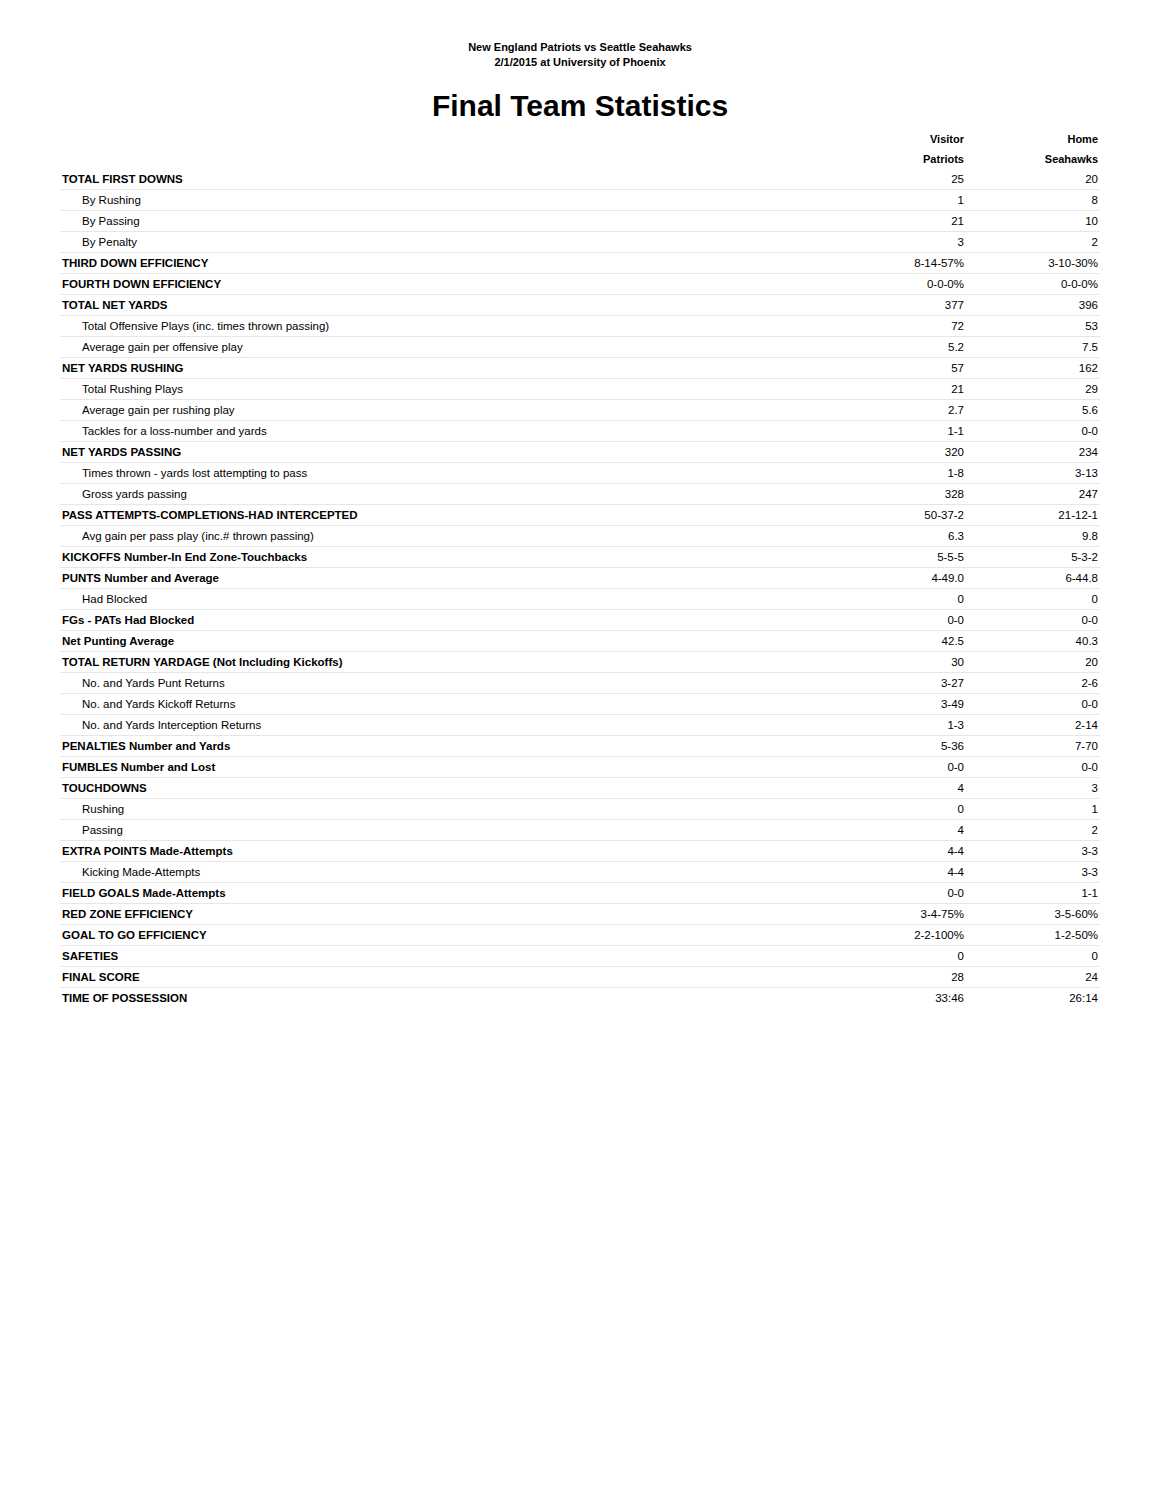New England Patriots vs Seattle Seahawks
2/1/2015 at University of Phoenix
Final Team Statistics
| | Visitor | Home |
| --- | --- | --- |
| | Patriots | Seahawks |
| TOTAL FIRST DOWNS | 25 | 20 |
| By Rushing | 1 | 8 |
| By Passing | 21 | 10 |
| By Penalty | 3 | 2 |
| THIRD DOWN EFFICIENCY | 8-14-57% | 3-10-30% |
| FOURTH DOWN EFFICIENCY | 0-0-0% | 0-0-0% |
| TOTAL NET YARDS | 377 | 396 |
| Total Offensive Plays (inc. times thrown passing) | 72 | 53 |
| Average gain per offensive play | 5.2 | 7.5 |
| NET YARDS RUSHING | 57 | 162 |
| Total Rushing Plays | 21 | 29 |
| Average gain per rushing play | 2.7 | 5.6 |
| Tackles for a loss-number and yards | 1-1 | 0-0 |
| NET YARDS PASSING | 320 | 234 |
| Times thrown - yards lost attempting to pass | 1-8 | 3-13 |
| Gross yards passing | 328 | 247 |
| PASS ATTEMPTS-COMPLETIONS-HAD INTERCEPTED | 50-37-2 | 21-12-1 |
| Avg gain per pass play (inc.# thrown passing) | 6.3 | 9.8 |
| KICKOFFS Number-In End Zone-Touchbacks | 5-5-5 | 5-3-2 |
| PUNTS Number and Average | 4-49.0 | 6-44.8 |
| Had Blocked | 0 | 0 |
| FGs - PATs Had Blocked | 0-0 | 0-0 |
| Net Punting Average | 42.5 | 40.3 |
| TOTAL RETURN YARDAGE (Not Including Kickoffs) | 30 | 20 |
| No. and Yards Punt Returns | 3-27 | 2-6 |
| No. and Yards Kickoff Returns | 3-49 | 0-0 |
| No. and Yards Interception Returns | 1-3 | 2-14 |
| PENALTIES Number and Yards | 5-36 | 7-70 |
| FUMBLES Number and Lost | 0-0 | 0-0 |
| TOUCHDOWNS | 4 | 3 |
| Rushing | 0 | 1 |
| Passing | 4 | 2 |
| EXTRA POINTS Made-Attempts | 4-4 | 3-3 |
| Kicking Made-Attempts | 4-4 | 3-3 |
| FIELD GOALS Made-Attempts | 0-0 | 1-1 |
| RED ZONE EFFICIENCY | 3-4-75% | 3-5-60% |
| GOAL TO GO EFFICIENCY | 2-2-100% | 1-2-50% |
| SAFETIES | 0 | 0 |
| FINAL SCORE | 28 | 24 |
| TIME OF POSSESSION | 33:46 | 26:14 |